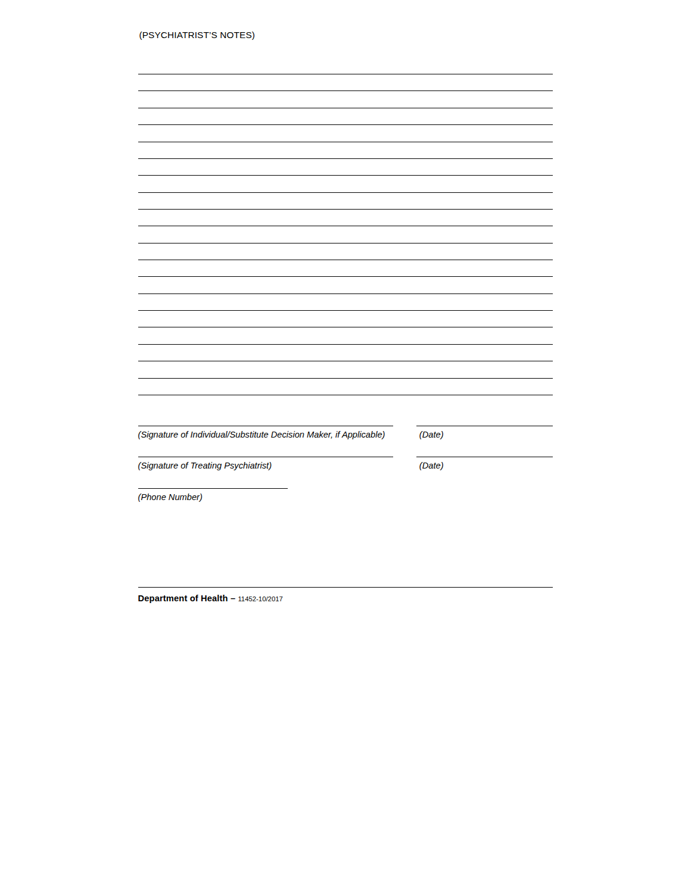(PSYCHIATRIST’S NOTES)
(Signature of Individual/Substitute Decision Maker, if Applicable)
(Date)
(Signature of Treating Psychiatrist)
(Date)
(Phone Number)
Department of Health – 11452-10/2017